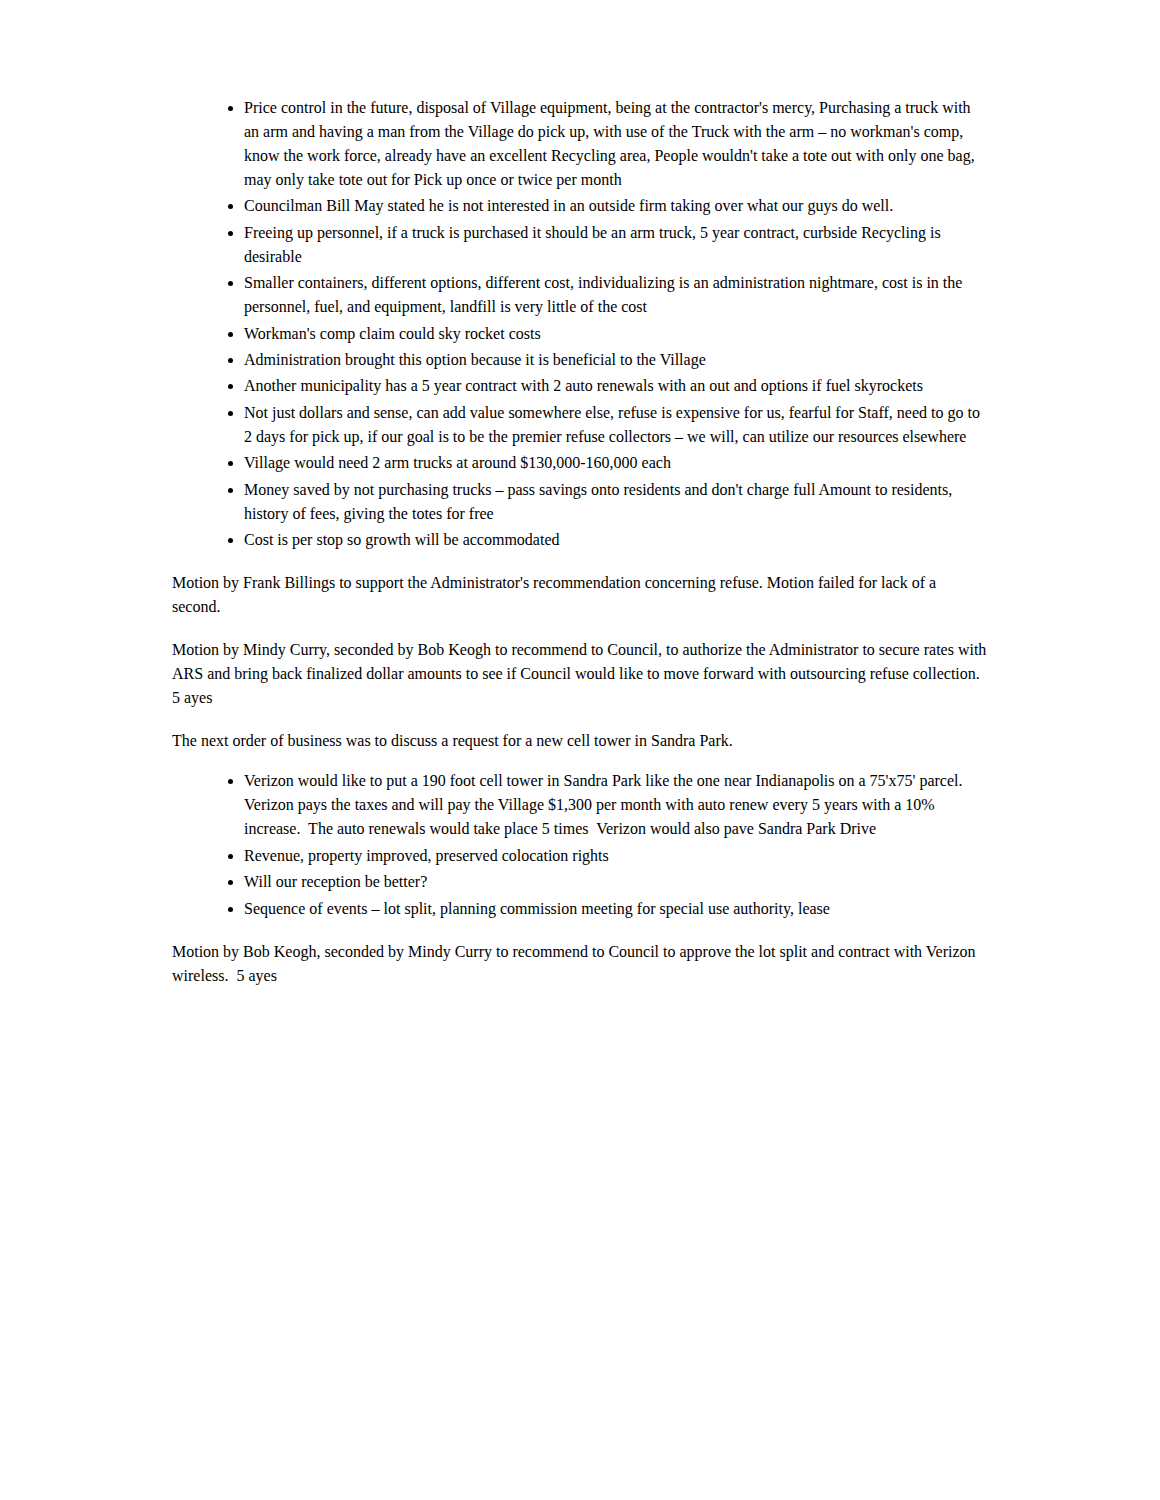Price control in the future, disposal of Village equipment, being at the contractor's mercy, Purchasing a truck with an arm and having a man from the Village do pick up, with use of the Truck with the arm – no workman's comp, know the work force, already have an excellent Recycling area, People wouldn't take a tote out with only one bag, may only take tote out for Pick up once or twice per month
Councilman Bill May stated he is not interested in an outside firm taking over what our guys do well.
Freeing up personnel, if a truck is purchased it should be an arm truck, 5 year contract, curbside Recycling is desirable
Smaller containers, different options, different cost, individualizing is an administration nightmare, cost is in the personnel, fuel, and equipment, landfill is very little of the cost
Workman's comp claim could sky rocket costs
Administration brought this option because it is beneficial to the Village
Another municipality has a 5 year contract with 2 auto renewals with an out and options if fuel skyrockets
Not just dollars and sense, can add value somewhere else, refuse is expensive for us, fearful for Staff, need to go to 2 days for pick up, if our goal is to be the premier refuse collectors – we will, can utilize our resources elsewhere
Village would need 2 arm trucks at around $130,000-160,000 each
Money saved by not purchasing trucks – pass savings onto residents and don't charge full Amount to residents, history of fees, giving the totes for free
Cost is per stop so growth will be accommodated
Motion by Frank Billings to support the Administrator's recommendation concerning refuse. Motion failed for lack of a second.
Motion by Mindy Curry, seconded by Bob Keogh to recommend to Council, to authorize the Administrator to secure rates with ARS and bring back finalized dollar amounts to see if Council would like to move forward with outsourcing refuse collection. 5 ayes
The next order of business was to discuss a request for a new cell tower in Sandra Park.
Verizon would like to put a 190 foot cell tower in Sandra Park like the one near Indianapolis on a 75'x75' parcel. Verizon pays the taxes and will pay the Village $1,300 per month with auto renew every 5 years with a 10% increase. The auto renewals would take place 5 times Verizon would also pave Sandra Park Drive
Revenue, property improved, preserved colocation rights
Will our reception be better?
Sequence of events – lot split, planning commission meeting for special use authority, lease
Motion by Bob Keogh, seconded by Mindy Curry to recommend to Council to approve the lot split and contract with Verizon wireless. 5 ayes